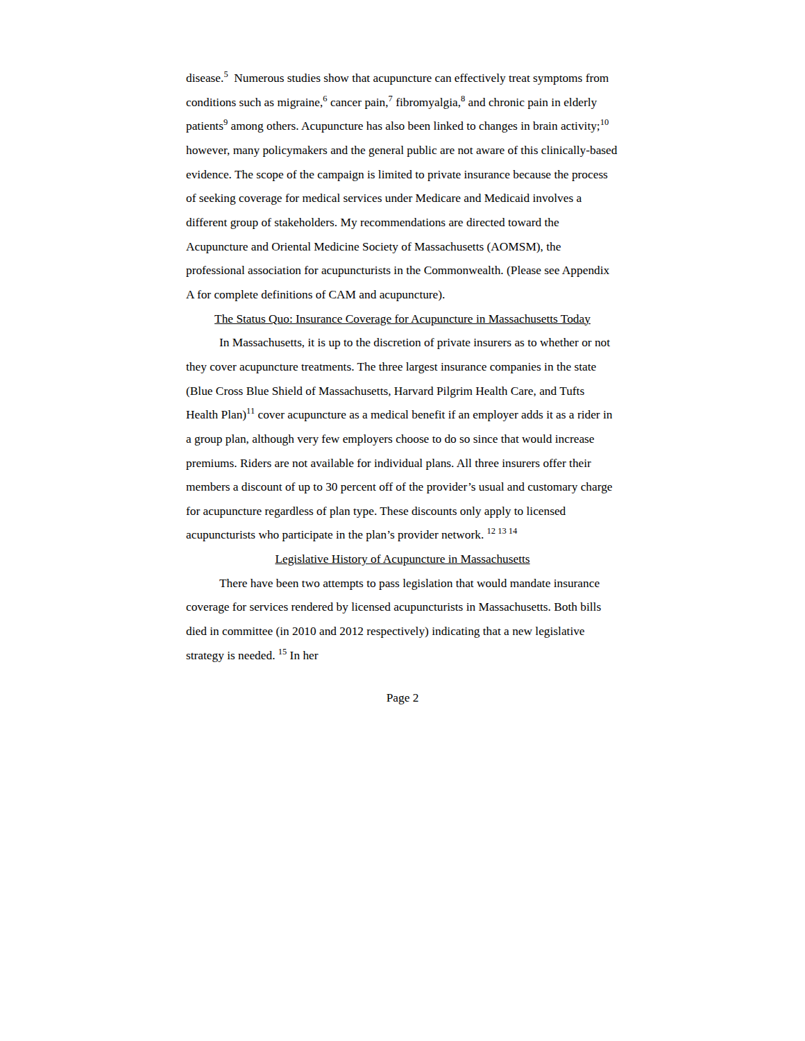disease.5 Numerous studies show that acupuncture can effectively treat symptoms from conditions such as migraine,6 cancer pain,7 fibromyalgia,8 and chronic pain in elderly patients9 among others. Acupuncture has also been linked to changes in brain activity;10 however, many policymakers and the general public are not aware of this clinically-based evidence. The scope of the campaign is limited to private insurance because the process of seeking coverage for medical services under Medicare and Medicaid involves a different group of stakeholders. My recommendations are directed toward the Acupuncture and Oriental Medicine Society of Massachusetts (AOMSM), the professional association for acupuncturists in the Commonwealth. (Please see Appendix A for complete definitions of CAM and acupuncture).
The Status Quo: Insurance Coverage for Acupuncture in Massachusetts Today
In Massachusetts, it is up to the discretion of private insurers as to whether or not they cover acupuncture treatments. The three largest insurance companies in the state (Blue Cross Blue Shield of Massachusetts, Harvard Pilgrim Health Care, and Tufts Health Plan)11 cover acupuncture as a medical benefit if an employer adds it as a rider in a group plan, although very few employers choose to do so since that would increase premiums. Riders are not available for individual plans. All three insurers offer their members a discount of up to 30 percent off of the provider’s usual and customary charge for acupuncture regardless of plan type. These discounts only apply to licensed acupuncturists who participate in the plan’s provider network. 12 13 14
Legislative History of Acupuncture in Massachusetts
There have been two attempts to pass legislation that would mandate insurance coverage for services rendered by licensed acupuncturists in Massachusetts. Both bills died in committee (in 2010 and 2012 respectively) indicating that a new legislative strategy is needed. 15 In her
Page 2